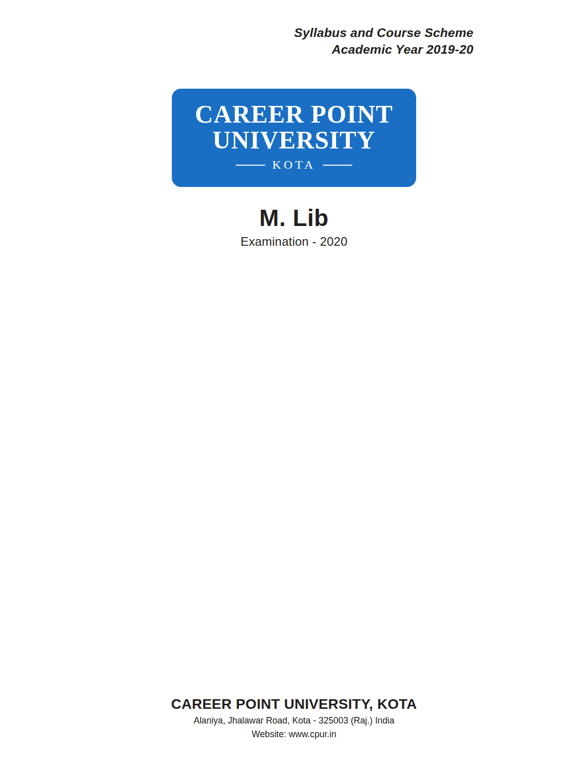Syllabus and Course Scheme Academic Year 2019-20
CAREER POINT UNIVERSITY KOTA
M. Lib
Examination - 2020
CAREER POINT UNIVERSITY, KOTA
Alaniya, Jhalawar Road, Kota - 325003 (Raj.) India
Website: www.cpur.in